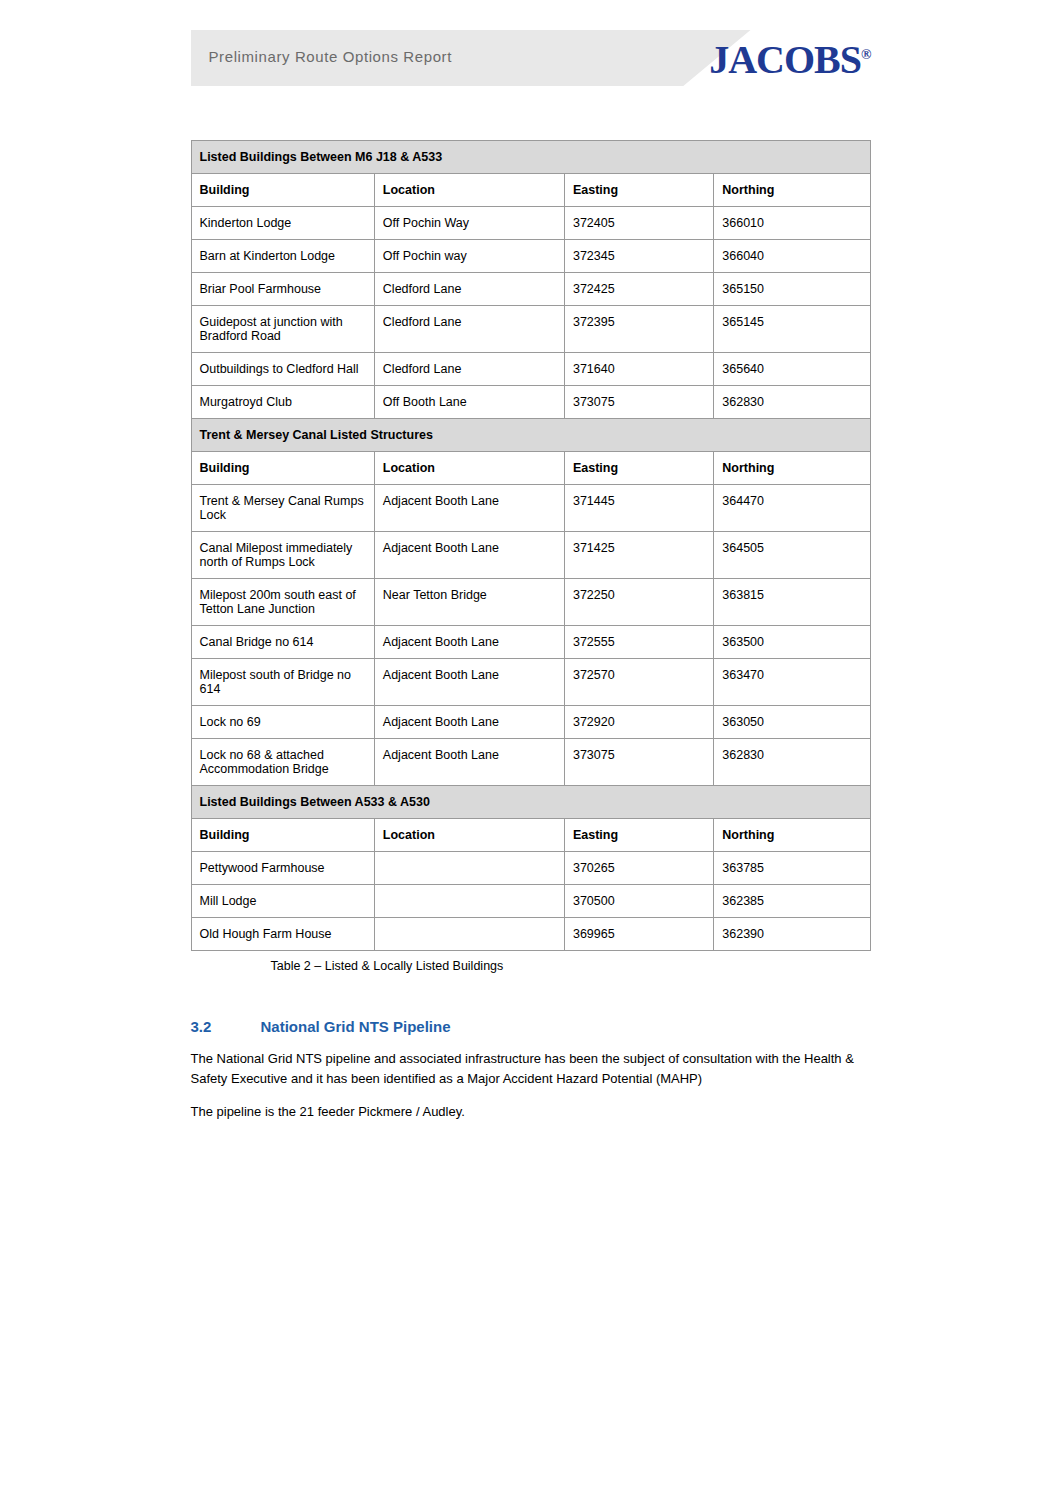Preliminary Route Options Report
JACOBS®
| Listed Buildings Between M6 J18 & A533 |
| --- |
| Building | Location | Easting | Northing |
| Kinderton Lodge | Off Pochin Way | 372405 | 366010 |
| Barn at Kinderton Lodge | Off Pochin way | 372345 | 366040 |
| Briar Pool Farmhouse | Cledford Lane | 372425 | 365150 |
| Guidepost at junction with Bradford Road | Cledford Lane | 372395 | 365145 |
| Outbuildings to Cledford Hall | Cledford Lane | 371640 | 365640 |
| Murgatroyd Club | Off Booth Lane | 373075 | 362830 |
| Trent & Mersey Canal Listed Structures |
| Building | Location | Easting | Northing |
| Trent & Mersey Canal Rumps Lock | Adjacent Booth Lane | 371445 | 364470 |
| Canal Milepost immediately north of Rumps Lock | Adjacent Booth Lane | 371425 | 364505 |
| Milepost 200m south east of Tetton Lane Junction | Near Tetton Bridge | 372250 | 363815 |
| Canal Bridge no 614 | Adjacent Booth Lane | 372555 | 363500 |
| Milepost south of Bridge no 614 | Adjacent Booth Lane | 372570 | 363470 |
| Lock no 69 | Adjacent Booth Lane | 372920 | 363050 |
| Lock no 68 & attached Accommodation Bridge | Adjacent Booth Lane | 373075 | 362830 |
| Listed Buildings Between A533 & A530 |
| Building | Location | Easting | Northing |
| Pettywood Farmhouse | | 370265 | 363785 |
| Mill Lodge | | 370500 | 362385 |
| Old Hough Farm House | | 369965 | 362390 |
Table 2 – Listed & Locally Listed Buildings
3.2 National Grid NTS Pipeline
The National Grid NTS pipeline and associated infrastructure has been the subject of consultation with the Health & Safety Executive and it has been identified as a Major Accident Hazard Potential (MAHP)
The pipeline is the 21 feeder Pickmere / Audley.